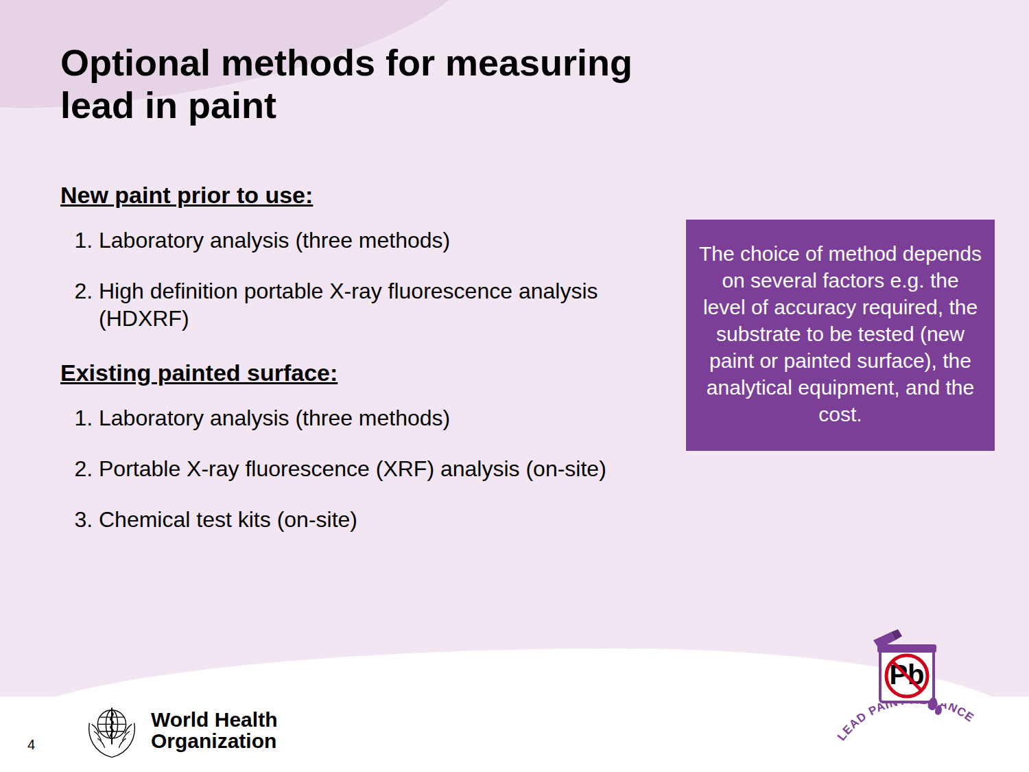Optional methods for measuring
lead in paint
New paint prior to use:
Laboratory analysis (three methods)
High definition portable X-ray fluorescence analysis (HDXRF)
Existing painted surface:
Laboratory analysis (three methods)
Portable X-ray fluorescence (XRF) analysis (on-site)
Chemical test kits (on-site)
The choice of method depends on several factors e.g. the level of accuracy required, the substrate to be tested (new paint or painted surface), the analytical equipment, and the cost.
4
World Health
Organization
Pb LEAD PAINT ALLIANCE